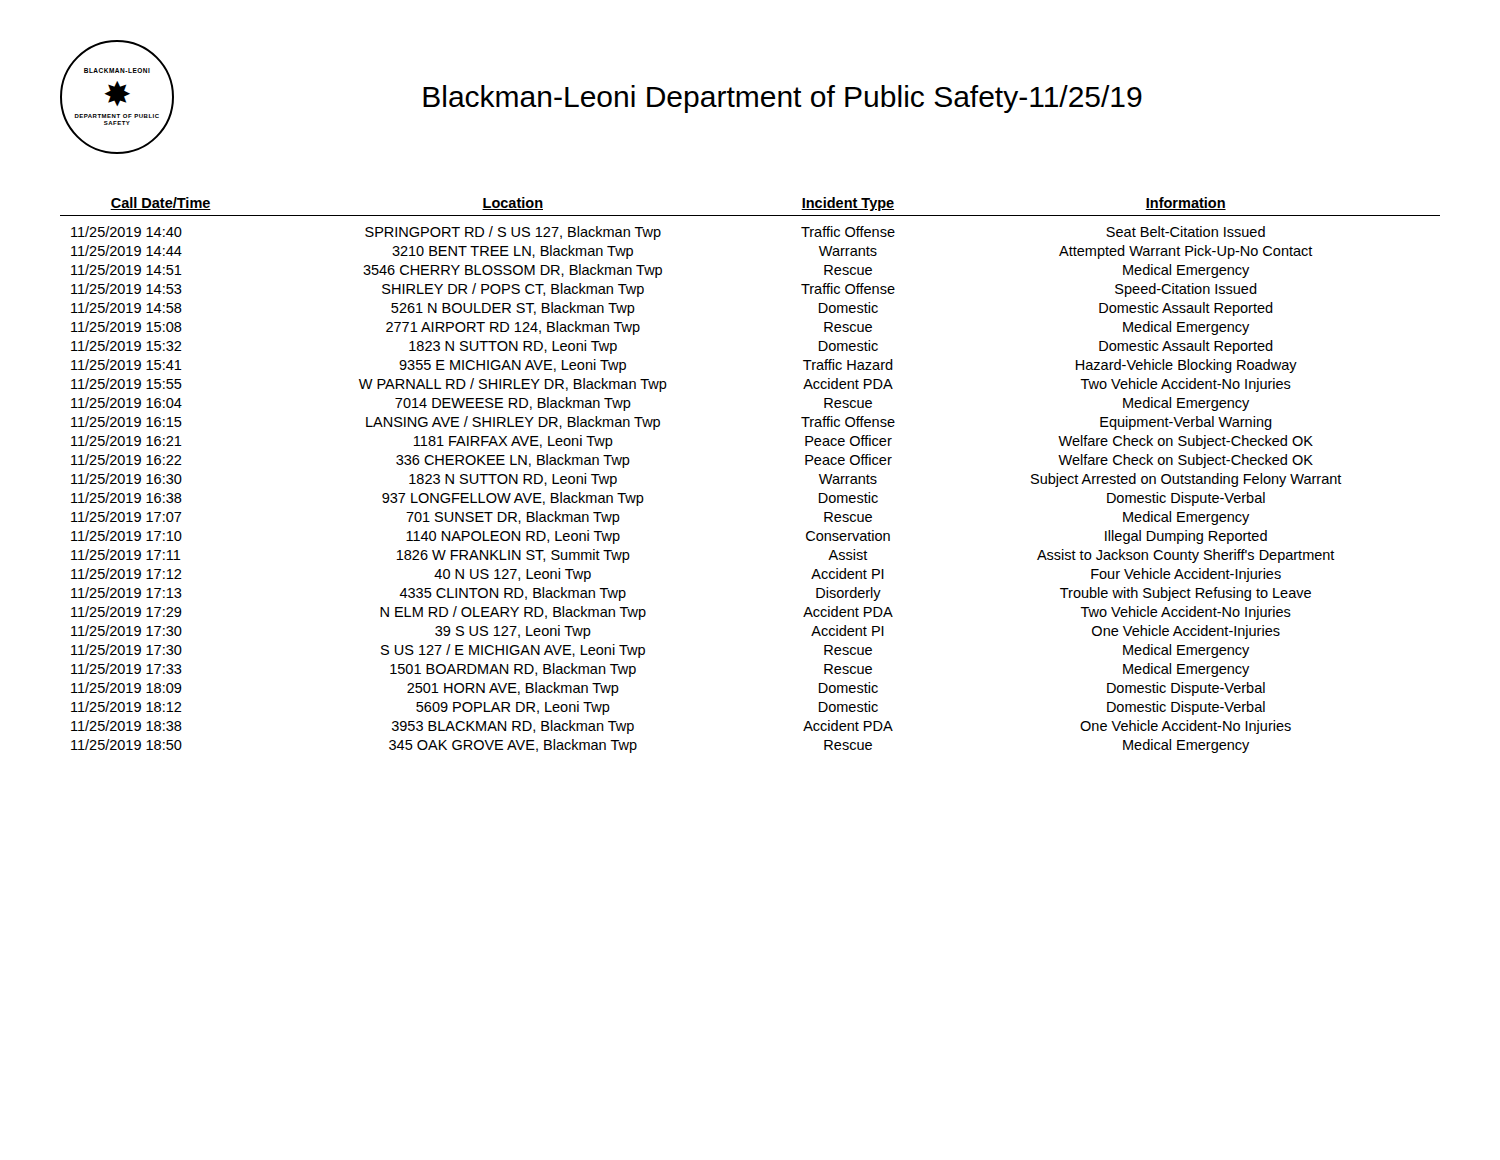BLACKMAN-LEONI
✸
DEPARTMENT OF PUBLIC SAFETY
Blackman-Leoni Department of Public Safety-11/25/19
| Call Date/Time | Location | Incident Type | Information |
| --- | --- | --- | --- |
| 11/25/2019 14:40 | SPRINGPORT RD / S US 127, Blackman Twp | Traffic Offense | Seat Belt-Citation Issued |
| 11/25/2019 14:44 | 3210 BENT TREE LN, Blackman Twp | Warrants | Attempted Warrant Pick-Up-No Contact |
| 11/25/2019 14:51 | 3546 CHERRY BLOSSOM DR, Blackman Twp | Rescue | Medical Emergency |
| 11/25/2019 14:53 | SHIRLEY DR / POPS CT, Blackman Twp | Traffic Offense | Speed-Citation Issued |
| 11/25/2019 14:58 | 5261 N BOULDER ST, Blackman Twp | Domestic | Domestic Assault Reported |
| 11/25/2019 15:08 | 2771 AIRPORT RD 124, Blackman Twp | Rescue | Medical Emergency |
| 11/25/2019 15:32 | 1823 N SUTTON RD, Leoni Twp | Domestic | Domestic Assault Reported |
| 11/25/2019 15:41 | 9355 E MICHIGAN AVE, Leoni Twp | Traffic Hazard | Hazard-Vehicle Blocking Roadway |
| 11/25/2019 15:55 | W PARNALL RD / SHIRLEY DR, Blackman Twp | Accident PDA | Two Vehicle Accident-No Injuries |
| 11/25/2019 16:04 | 7014 DEWEESE RD, Blackman Twp | Rescue | Medical Emergency |
| 11/25/2019 16:15 | LANSING AVE / SHIRLEY DR, Blackman Twp | Traffic Offense | Equipment-Verbal Warning |
| 11/25/2019 16:21 | 1181 FAIRFAX AVE, Leoni Twp | Peace Officer | Welfare Check on Subject-Checked OK |
| 11/25/2019 16:22 | 336 CHEROKEE LN, Blackman Twp | Peace Officer | Welfare Check on Subject-Checked OK |
| 11/25/2019 16:30 | 1823 N SUTTON RD, Leoni Twp | Warrants | Subject Arrested on Outstanding Felony Warrant |
| 11/25/2019 16:38 | 937 LONGFELLOW AVE, Blackman Twp | Domestic | Domestic Dispute-Verbal |
| 11/25/2019 17:07 | 701 SUNSET DR, Blackman Twp | Rescue | Medical Emergency |
| 11/25/2019 17:10 | 1140 NAPOLEON RD, Leoni Twp | Conservation | Illegal Dumping Reported |
| 11/25/2019 17:11 | 1826 W FRANKLIN ST, Summit Twp | Assist | Assist to Jackson County Sheriff's Department |
| 11/25/2019 17:12 | 40 N US 127, Leoni Twp | Accident PI | Four Vehicle Accident-Injuries |
| 11/25/2019 17:13 | 4335 CLINTON RD, Blackman Twp | Disorderly | Trouble with Subject Refusing to Leave |
| 11/25/2019 17:29 | N ELM RD / OLEARY RD, Blackman Twp | Accident PDA | Two Vehicle Accident-No Injuries |
| 11/25/2019 17:30 | 39 S US 127, Leoni Twp | Accident PI | One Vehicle Accident-Injuries |
| 11/25/2019 17:30 | S US 127 / E MICHIGAN AVE, Leoni Twp | Rescue | Medical Emergency |
| 11/25/2019 17:33 | 1501 BOARDMAN RD, Blackman Twp | Rescue | Medical Emergency |
| 11/25/2019 18:09 | 2501 HORN AVE, Blackman Twp | Domestic | Domestic Dispute-Verbal |
| 11/25/2019 18:12 | 5609 POPLAR DR, Leoni Twp | Domestic | Domestic Dispute-Verbal |
| 11/25/2019 18:38 | 3953 BLACKMAN RD, Blackman Twp | Accident PDA | One Vehicle Accident-No Injuries |
| 11/25/2019 18:50 | 345 OAK GROVE AVE, Blackman Twp | Rescue | Medical Emergency |